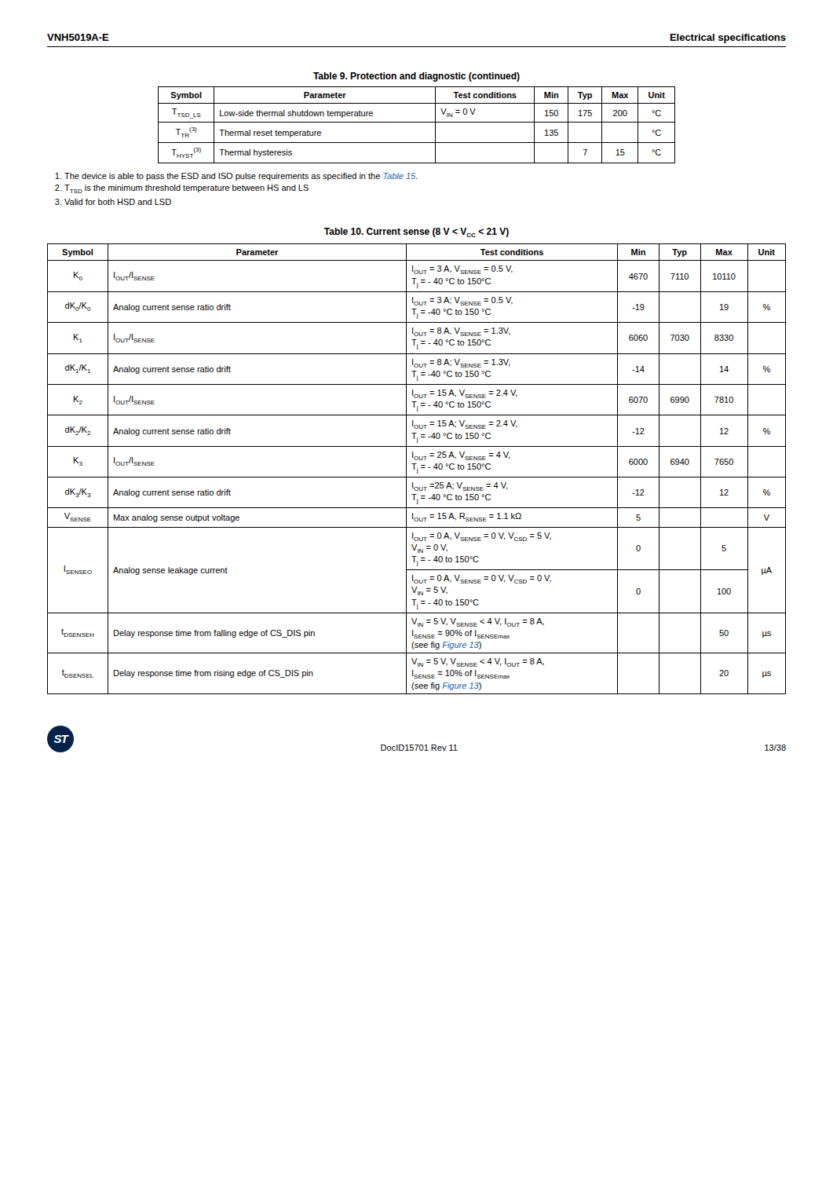VNH5019A-E Electrical specifications
Table 9. Protection and diagnostic (continued)
| Symbol | Parameter | Test conditions | Min | Typ | Max | Unit |
| --- | --- | --- | --- | --- | --- | --- |
| T TSD_LS | Low-side thermal shutdown temperature | V IN = 0 V | 150 | 175 | 200 | °C |
| T TR (3) | Thermal reset temperature | | 135 | | | °C |
| T HYST (3) | Thermal hysteresis | | | 7 | 15 | °C |
The device is able to pass the ESD and ISO pulse requirements as specified in the Table 15.
TTSD is the minimum threshold temperature between HS and LS
Valid for both HSD and LSD
Table 10. Current sense (8 V < VCC < 21 V)
| Symbol | Parameter | Test conditions | Min | Typ | Max | Unit |
| --- | --- | --- | --- | --- | --- | --- |
| K 0 | I OUT /I SENSE | I OUT = 3 A, V SENSE = 0.5 V, T j = - 40 °C to 150°C | 4670 | 7110 | 10110 | |
| dK 0 /K 0 | Analog current sense ratio drift | I OUT = 3 A; V SENSE = 0.5 V, T j = -40 °C to 150 °C | -19 | | 19 | % |
| K 1 | I OUT /I SENSE | I OUT = 8 A, V SENSE = 1.3V, T j = - 40 °C to 150°C | 6060 | 7030 | 8330 | |
| dK 1 /K 1 | Analog current sense ratio drift | I OUT = 8 A; V SENSE = 1.3V, T j = -40 °C to 150 °C | -14 | | 14 | % |
| K 2 | I OUT /I SENSE | I OUT = 15 A, V SENSE = 2.4 V, T j = - 40 °C to 150°C | 6070 | 6990 | 7810 | |
| dK 2 /K 2 | Analog current sense ratio drift | I OUT = 15 A; V SENSE = 2.4 V, T j = -40 °C to 150 °C | -12 | | 12 | % |
| K 3 | I OUT /I SENSE | I OUT = 25 A, V SENSE = 4 V, T j = - 40 °C to 150°C | 6000 | 6940 | 7650 | |
| dK 3 /K 3 | Analog current sense ratio drift | I OUT =25 A; V SENSE = 4 V, T j = -40 °C to 150 °C | -12 | | 12 | % |
| V SENSE | Max analog sense output voltage | I OUT = 15 A, R SENSE = 1.1 kΩ | 5 | | | V |
| I SENSEO | Analog sense leakage current | I OUT = 0 A, V SENSE = 0 V, V CSD = 5 V, V IN = 0 V, T j = - 40 to 150°C | 0 | | 5 | µA |
| I OUT = 0 A, V SENSE = 0 V, V CSD = 0 V, V IN = 5 V, T j = - 40 to 150°C | 0 | | 100 |
| t DSENSEH | Delay response time from falling edge of CS_DIS pin | V IN = 5 V, V SENSE < 4 V, I OUT = 8 A, I SENSE = 90% of I SENSEmax (see fig Figure 13 ) | | | 50 | µs |
| t DSENSEL | Delay response time from rising edge of CS_DIS pin | V IN = 5 V, V SENSE < 4 V, I OUT = 8 A, I SENSE = 10% of I SENSEmax (see fig Figure 13 ) | | | 20 | µs |
ST
DocID15701 Rev 11
13/38